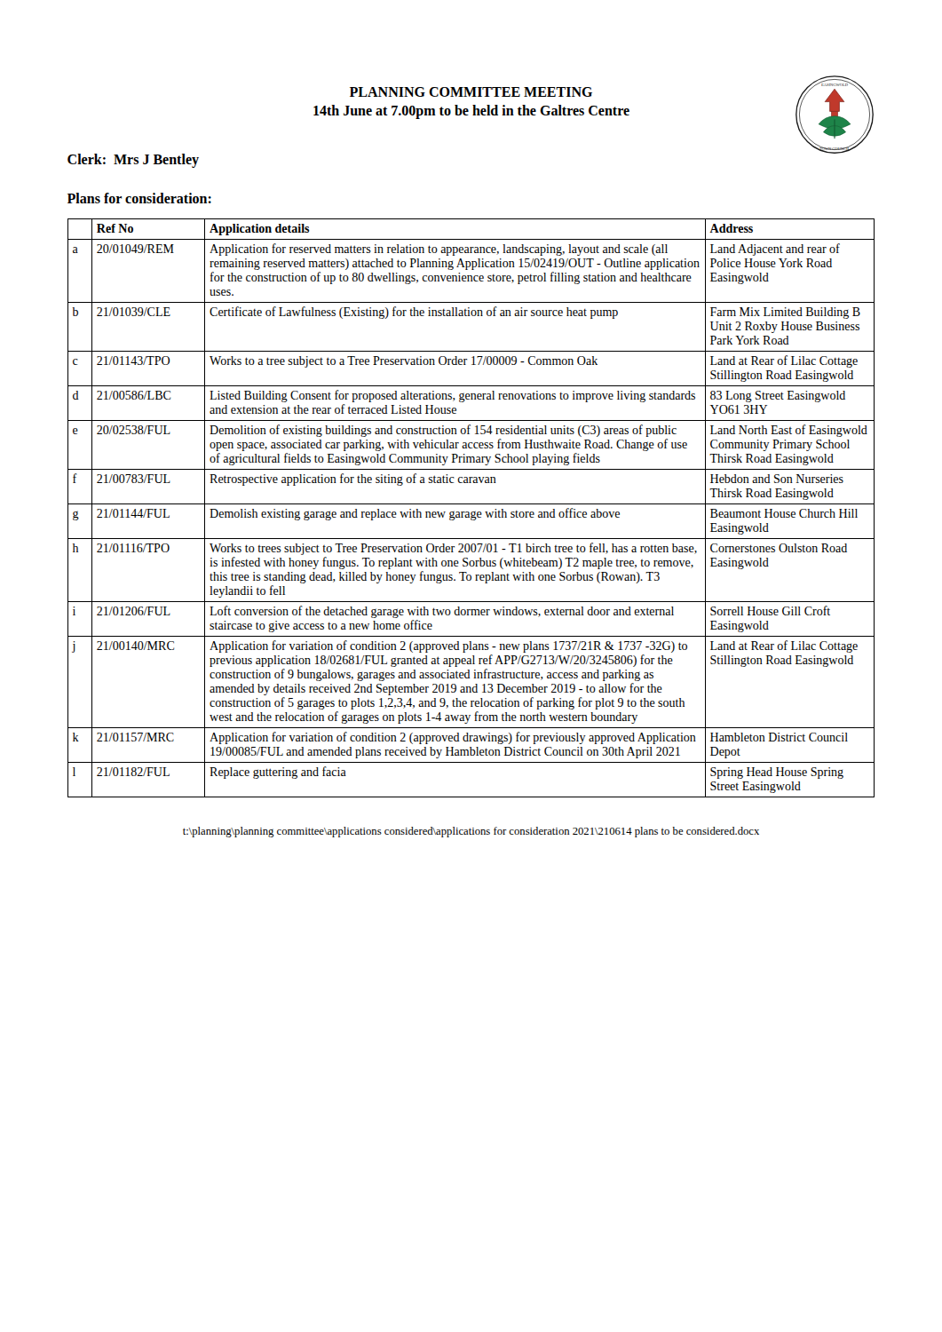EASINGWOLD TOWN COUNCIL
PLANNING COMMITTEE MEETING
14th June at 7.00pm to be held in the Galtres Centre
Clerk: Mrs J Bentley
Plans for consideration:
| | Ref No | Application details | Address |
| --- | --- | --- | --- |
| a | 20/01049/REM | Application for reserved matters in relation to appearance, landscaping, layout and scale (all remaining reserved matters) attached to Planning Application 15/02419/OUT - Outline application for the construction of up to 80 dwellings, convenience store, petrol filling station and healthcare uses. | Land Adjacent and rear of Police House York Road Easingwold |
| b | 21/01039/CLE | Certificate of Lawfulness (Existing) for the installation of an air source heat pump | Farm Mix Limited Building B Unit 2 Roxby House Business Park York Road |
| c | 21/01143/TPO | Works to a tree subject to a Tree Preservation Order 17/00009 - Common Oak | Land at Rear of Lilac Cottage Stillington Road Easingwold |
| d | 21/00586/LBC | Listed Building Consent for proposed alterations, general renovations to improve living standards and extension at the rear of terraced Listed House | 83 Long Street Easingwold YO61 3HY |
| e | 20/02538/FUL | Demolition of existing buildings and construction of 154 residential units (C3) areas of public open space, associated car parking, with vehicular access from Husthwaite Road. Change of use of agricultural fields to Easingwold Community Primary School playing fields | Land North East of Easingwold Community Primary School Thirsk Road Easingwold |
| f | 21/00783/FUL | Retrospective application for the siting of a static caravan | Hebdon and Son Nurseries Thirsk Road Easingwold |
| g | 21/01144/FUL | Demolish existing garage and replace with new garage with store and office above | Beaumont House Church Hill Easingwold |
| h | 21/01116/TPO | Works to trees subject to Tree Preservation Order 2007/01 - T1 birch tree to fell, has a rotten base, is infested with honey fungus. To replant with one Sorbus (whitebeam) T2 maple tree, to remove, this tree is standing dead, killed by honey fungus. To replant with one Sorbus (Rowan). T3 leylandii to fell | Cornerstones Oulston Road Easingwold |
| i | 21/01206/FUL | Loft conversion of the detached garage with two dormer windows, external door and external staircase to give access to a new home office | Sorrell House Gill Croft Easingwold |
| j | 21/00140/MRC | Application for variation of condition 2 (approved plans - new plans 1737/21R & 1737 -32G) to previous application 18/02681/FUL granted at appeal ref APP/G2713/W/20/3245806) for the construction of 9 bungalows, garages and associated infrastructure, access and parking as amended by details received 2nd September 2019 and 13 December 2019 - to allow for the construction of 5 garages to plots 1,2,3,4, and 9, the relocation of parking for plot 9 to the south west and the relocation of garages on plots 1-4 away from the north western boundary | Land at Rear of Lilac Cottage Stillington Road Easingwold |
| k | 21/01157/MRC | Application for variation of condition 2 (approved drawings) for previously approved Application 19/00085/FUL and amended plans received by Hambleton District Council on 30th April 2021 | Hambleton District Council Depot |
| l | 21/01182/FUL | Replace guttering and facia | Spring Head House Spring Street Easingwold |
t:\planning\planning committee\applications considered\applications for consideration 2021\210614 plans to be considered.docx